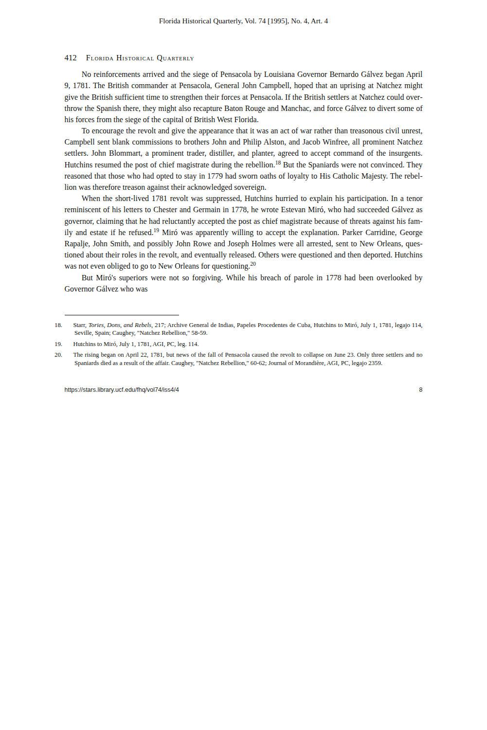Florida Historical Quarterly, Vol. 74 [1995], No. 4, Art. 4
412 Florida Historical Quarterly
No reinforcements arrived and the siege of Pensacola by Louisiana Governor Bernardo Gálvez began April 9, 1781. The British commander at Pensacola, General John Campbell, hoped that an uprising at Natchez might give the British sufficient time to strengthen their forces at Pensacola. If the British settlers at Natchez could overthrow the Spanish there, they might also recapture Baton Rouge and Manchac, and force Gálvez to divert some of his forces from the siege of the capital of British West Florida.
To encourage the revolt and give the appearance that it was an act of war rather than treasonous civil unrest, Campbell sent blank commissions to brothers John and Philip Alston, and Jacob Winfree, all prominent Natchez settlers. John Blommart, a prominent trader, distiller, and planter, agreed to accept command of the insurgents. Hutchins resumed the post of chief magistrate during the rebellion.18 But the Spaniards were not convinced. They reasoned that those who had opted to stay in 1779 had sworn oaths of loyalty to His Catholic Majesty. The rebellion was therefore treason against their acknowledged sovereign.
When the short-lived 1781 revolt was suppressed, Hutchins hurried to explain his participation. In a tenor reminiscent of his letters to Chester and Germain in 1778, he wrote Estevan Miró, who had succeeded Gálvez as governor, claiming that he had reluctantly accepted the post as chief magistrate because of threats against his family and estate if he refused.19 Miró was apparently willing to accept the explanation. Parker Carridine, George Rapalje, John Smith, and possibly John Rowe and Joseph Holmes were all arrested, sent to New Orleans, questioned about their roles in the revolt, and eventually released. Others were questioned and then deported. Hutchins was not even obliged to go to New Orleans for questioning.20
But Miró's superiors were not so forgiving. While his breach of parole in 1778 had been overlooked by Governor Gálvez who was
18. Starr, Tories, Dons, and Rebels, 217; Archive General de Indias, Papeles Procedentes de Cuba, Hutchins to Miró, July 1, 1781, legajo 114, Seville, Spain; Caughey, "Natchez Rebellion," 58-59.
19. Hutchins to Miró, July 1, 1781, AGI, PC, leg. 114.
20. The rising began on April 22, 1781, but news of the fall of Pensacola caused the revolt to collapse on June 23. Only three settlers and no Spaniards died as a result of the affair. Caughey, "Natchez Rebellion," 60-62; Journal of Morandière, AGI, PC, legajo 2359.
https://stars.library.ucf.edu/fhq/vol74/iss4/4 8